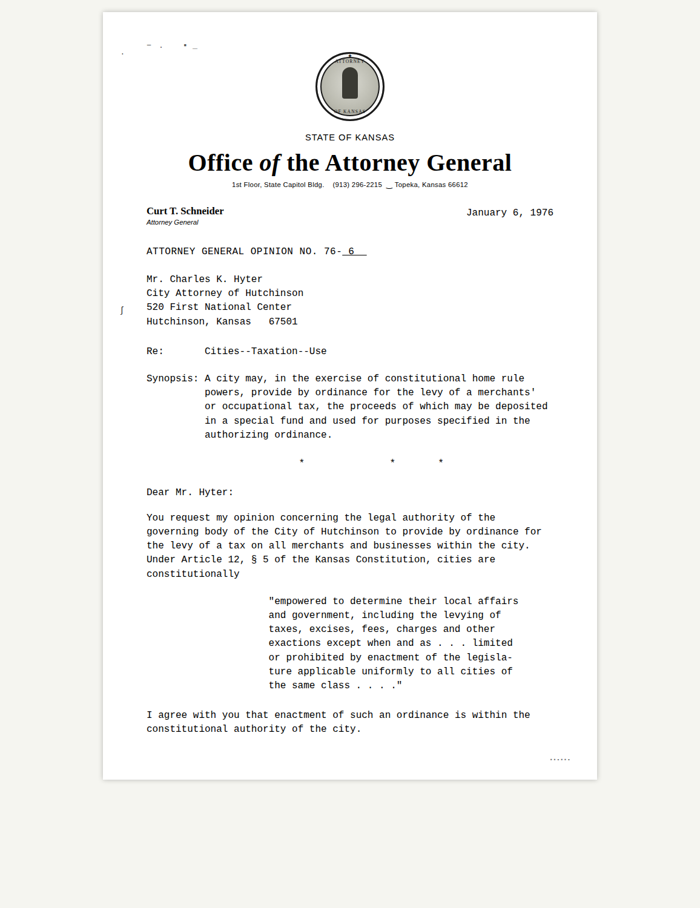−  . ▪ _
.
✦
ATTORNEY
OF KANSAS
STATE OF KANSAS
Office of the Attorney General
1st Floor, State Capitol Bldg. (913) 296-2215 ‿ Topeka, Kansas 66612
Curt T. Schneider
Attorney General
January 6, 1976
ATTORNEY GENERAL OPINION NO. 76- 6
Mr. Charles K. Hyter
City Attorney of Hutchinson
520 First National Center
Hutchinson, Kansas 67501
Re:
Cities--Taxation--Use
Synopsis:
A city may, in the exercise of constitutional home rule powers, provide by ordinance for the levy of a merchants' or occupational tax, the proceeds of which may be deposited in a special fund and used for purposes specified in the authorizing ordinance.
***
ʃ
Dear Mr. Hyter:
You request my opinion concerning the legal authority of the governing body of the City of Hutchinson to provide by ordinance for the levy of a tax on all merchants and businesses within the city. Under Article 12, § 5 of the Kansas Constitution, cities are constitutionally
"empowered to determine their local affairs
and government, including the levying of
taxes, excises, fees, charges and other
exactions except when and as . . . limited
or prohibited by enactment of the legisla-
ture applicable uniformly to all cities of
the same class . . . ."
I agree with you that enactment of such an ordinance is within the constitutional authority of the city.
▪▪•▪▪•